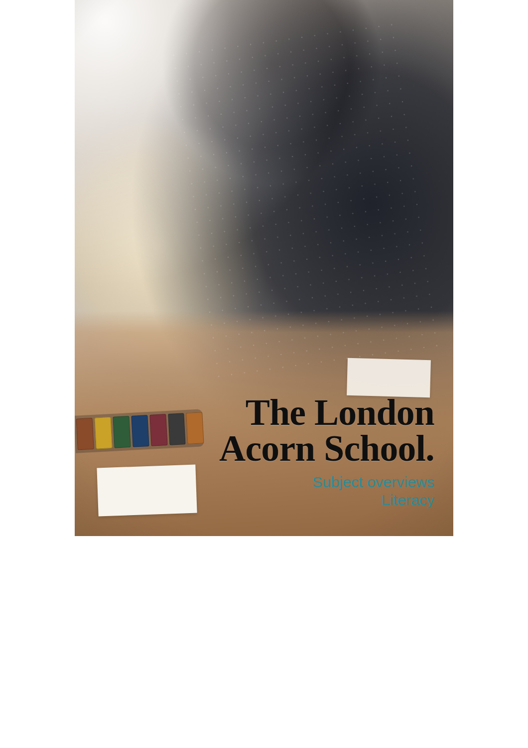The London Acorn School.
Subject overviews Literacy